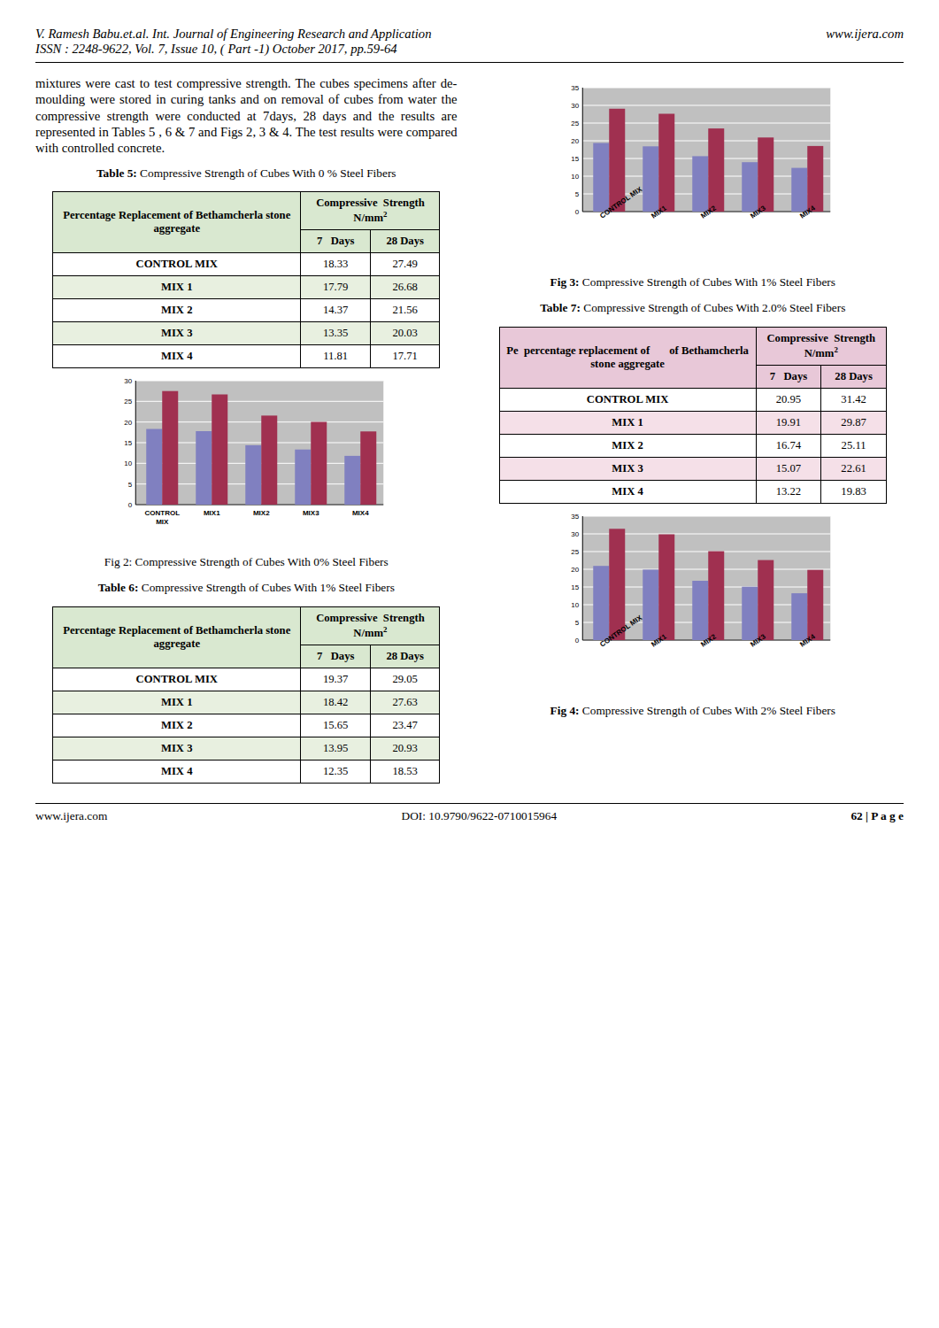www.ijera.com V. Ramesh Babu.et.al. Int. Journal of Engineering Research and Application
ISSN : 2248-9622, Vol. 7, Issue 10, ( Part -1) October 2017, pp.59-64
mixtures were cast to test compressive strength. The cubes specimens after de-moulding were stored in curing tanks and on removal of cubes from water the compressive strength were conducted at 7days, 28 days and the results are represented in Tables 5 , 6 & 7 and Figs 2, 3 & 4. The test results were compared with controlled concrete.
Table 5: Compressive Strength of Cubes With 0 % Steel Fibers
| Percentage Replacement of Bethamcherla stone aggregate | Compressive Strength N/mm 2 |
| --- | --- |
| 7 Days | 28 Days |
| CONTROL MIX | 18.33 | 27.49 |
| MIX 1 | 17.79 | 26.68 |
| MIX 2 | 14.37 | 21.56 |
| MIX 3 | 13.35 | 20.03 |
| MIX 4 | 11.81 | 17.71 |
0 5 10 15 20 25 30 CONTROL MIX MIX1 MIX2 MIX3 MIX4
Fig 2: Compressive Strength of Cubes With 0% Steel Fibers
Table 6: Compressive Strength of Cubes With 1% Steel Fibers
| Percentage Replacement of Bethamcherla stone aggregate | Compressive Strength N/mm 2 |
| --- | --- |
| 7 Days | 28 Days |
| CONTROL MIX | 19.37 | 29.05 |
| MIX 1 | 18.42 | 27.63 |
| MIX 2 | 15.65 | 23.47 |
| MIX 3 | 13.95 | 20.93 |
| MIX 4 | 12.35 | 18.53 |
0 5 10 15 20 25 30 35 CONTROL MIX MIX1 MIX2 MIX3 MIX4
Fig 3: Compressive Strength of Cubes With 1% Steel Fibers
Table 7: Compressive Strength of Cubes With 2.0% Steel Fibers
| Pe percentage replacement of of Bethamcherla stone aggregate | Compressive Strength N/mm 2 |
| --- | --- |
| 7 Days | 28 Days |
| CONTROL MIX | 20.95 | 31.42 |
| MIX 1 | 19.91 | 29.87 |
| MIX 2 | 16.74 | 25.11 |
| MIX 3 | 15.07 | 22.61 |
| MIX 4 | 13.22 | 19.83 |
0 5 10 15 20 25 30 35 CONTROL MIX MIX1 MIX2 MIX3 MIX4
Fig 4: Compressive Strength of Cubes With 2% Steel Fibers
www.ijera.com DOI: 10.9790/9622-0710015964 62 | P a g e